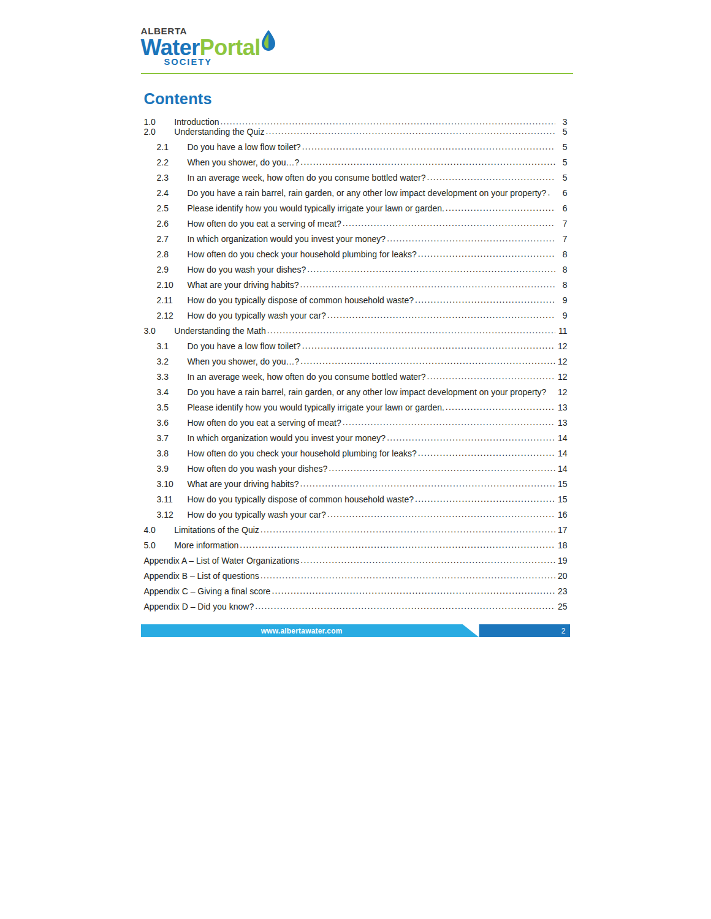ALBERTA Water Portal SOCIETY
Contents
1.0 Introduction .................................................................................................................................. 3
2.0 Understanding the Quiz ................................................................................................................. 5
2.1 Do you have a low flow toilet? ....................................................................................................... 5
2.2 When you shower, do you…? ....................................................................................................... 5
2.3 In an average week, how often do you consume bottled water? ................................................... 5
2.4 Do you have a rain barrel, rain garden, or any other low impact development on your property? . 6
2.5 Please identify how you would typically irrigate your lawn or garden. .......................................... 6
2.6 How often do you eat a serving of meat? ..................................................................................... 7
2.7 In which organization would you invest your money? ..................................................................... 7
2.8 How often do you check your household plumbing for leaks? ...................................................... 8
2.9 How do you wash your dishes? ..................................................................................................... 8
2.10 What are your driving habits? ....................................................................................................... 8
2.11 How do you typically dispose of common household waste? ....................................................... 9
2.12 How do you typically wash your car? ............................................................................................... 9
3.0 Understanding the Math ............................................................................................................... 11
3.1 Do you have a low flow toilet? ..................................................................................................... 12
3.2 When you shower, do you…? ..................................................................................................... 12
3.3 In an average week, how often do you consume bottled water? ................................................. 12
3.4 Do you have a rain barrel, rain garden, or any other low impact development on your property? 12
3.5 Please identify how you would typically irrigate your lawn or garden. ........................................ 13
3.6 How often do you eat a serving of meat? ................................................................................... 13
3.7 In which organization would you invest your money? ................................................................... 14
3.8 How often do you check your household plumbing for leaks? .................................................... 14
3.9 How often do you wash your dishes? ....................................................................................... 14
3.10 What are your driving habits? ..................................................................................................... 15
3.11 How do you typically dispose of common household waste? ..................................................... 15
3.12 How do you typically wash your car? ............................................................................................. 16
4.0 Limitations of the Quiz ................................................................................................................. 17
5.0 More information ....................................................................................................................... 18
Appendix A – List of Water Organizations ................................................................................................. 19
Appendix B – List of questions ............................................................................................................. 20
Appendix C – Giving a final score ......................................................................................................... 23
Appendix D – Did you know? .............................................................................................................. 25
www.albertawater.com
2